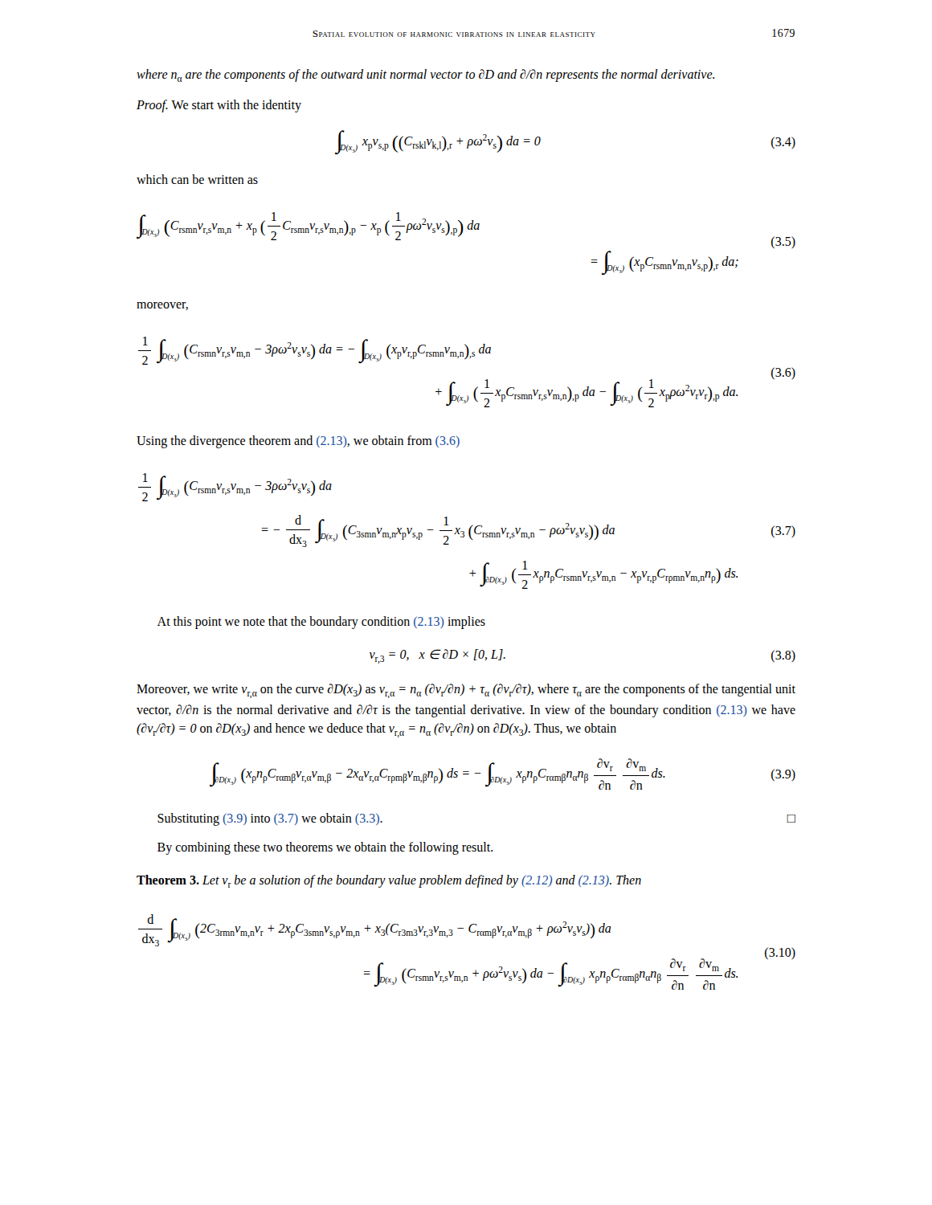Spatial evolution of harmonic vibrations in linear elasticity 1679
where nα are the components of the outward unit normal vector to ∂D and ∂/∂n represents the normal derivative.
Proof. We start with the identity
∫D(x3) xpvs,p ((Crsklvk,l),r + ρω2vs) da = 0
(3.4)
which can be written as
∫D(x3) (Crsmnvr,svm,n + xp (12 Crsmnvr,svm,n),p − xp (12ρω2vsvs),p) da = ∫D(x3) (xpCrsmnvm,nvs,p),r da;
(3.5)
moreover,
12 ∫D(x3) (Crsmnvr,svm,n − 3ρω2vsvs) da = − ∫D(x3) (xpvr,pCrsmnvm,n),s da + ∫D(x3) (12xpCrsmnvr,svm,n),p da − ∫D(x3) (12xpρω2vrvr),p da.
(3.6)
Using the divergence theorem and (2.13), we obtain from (3.6)
12 ∫D(x3) (Crsmnvr,svm,n − 3ρω2vsvs) da = − ddx3 ∫D(x3) (C3smnvm,nxpvs,p − 12x3 (Crsmnvr,svm,n − ρω2vsvs)) da + ∫∂D(x3) (12xρnρCrsmnvr,svm,n − xpvr,pCrρmnvm,nnρ) ds.
(3.7)
At this point we note that the boundary condition (2.13) implies
vr,3 = 0, x ∈ ∂D × [0, L].
(3.8)
Moreover, we write vr,α on the curve ∂D(x3) as vr,α = nα (∂vr/∂n) + τα (∂vr/∂τ), where τα are the components of the tangential unit vector, ∂/∂n is the normal derivative and ∂/∂τ is the tangential derivative. In view of the boundary condition (2.13) we have (∂vr/∂τ) = 0 on ∂D(x3) and hence we deduce that vr,α = nα (∂vr/∂n) on ∂D(x3). Thus, we obtain
∫∂D(x3) (xρnρCrαmβvr,αvm,β − 2xαvr,αCrρmβvm,βnρ) ds = − ∫∂D(x3) xρnρCrαmβnαnβ ∂vr∂n ∂vm∂nds.
(3.9)
Substituting (3.9) into (3.7) we obtain (3.3). □
By combining these two theorems we obtain the following result.
Theorem 3. Let vr be a solution of the boundary value problem defined by (2.12) and (2.13). Then
ddx3 ∫D(x3) (2C3rmnvm,nvr + 2xρC3smnvs,ρvm,n + x3(Cr3m3vr,3vm,3 − Crαmβvr,αvm,β + ρω2vsvs)) da = ∫D(x3) (Crsmnvr,svm,n + ρω2vsvs) da − ∫∂D(x3) xρnρCrαmβnαnβ ∂vr∂n ∂vm∂nds.
(3.10)